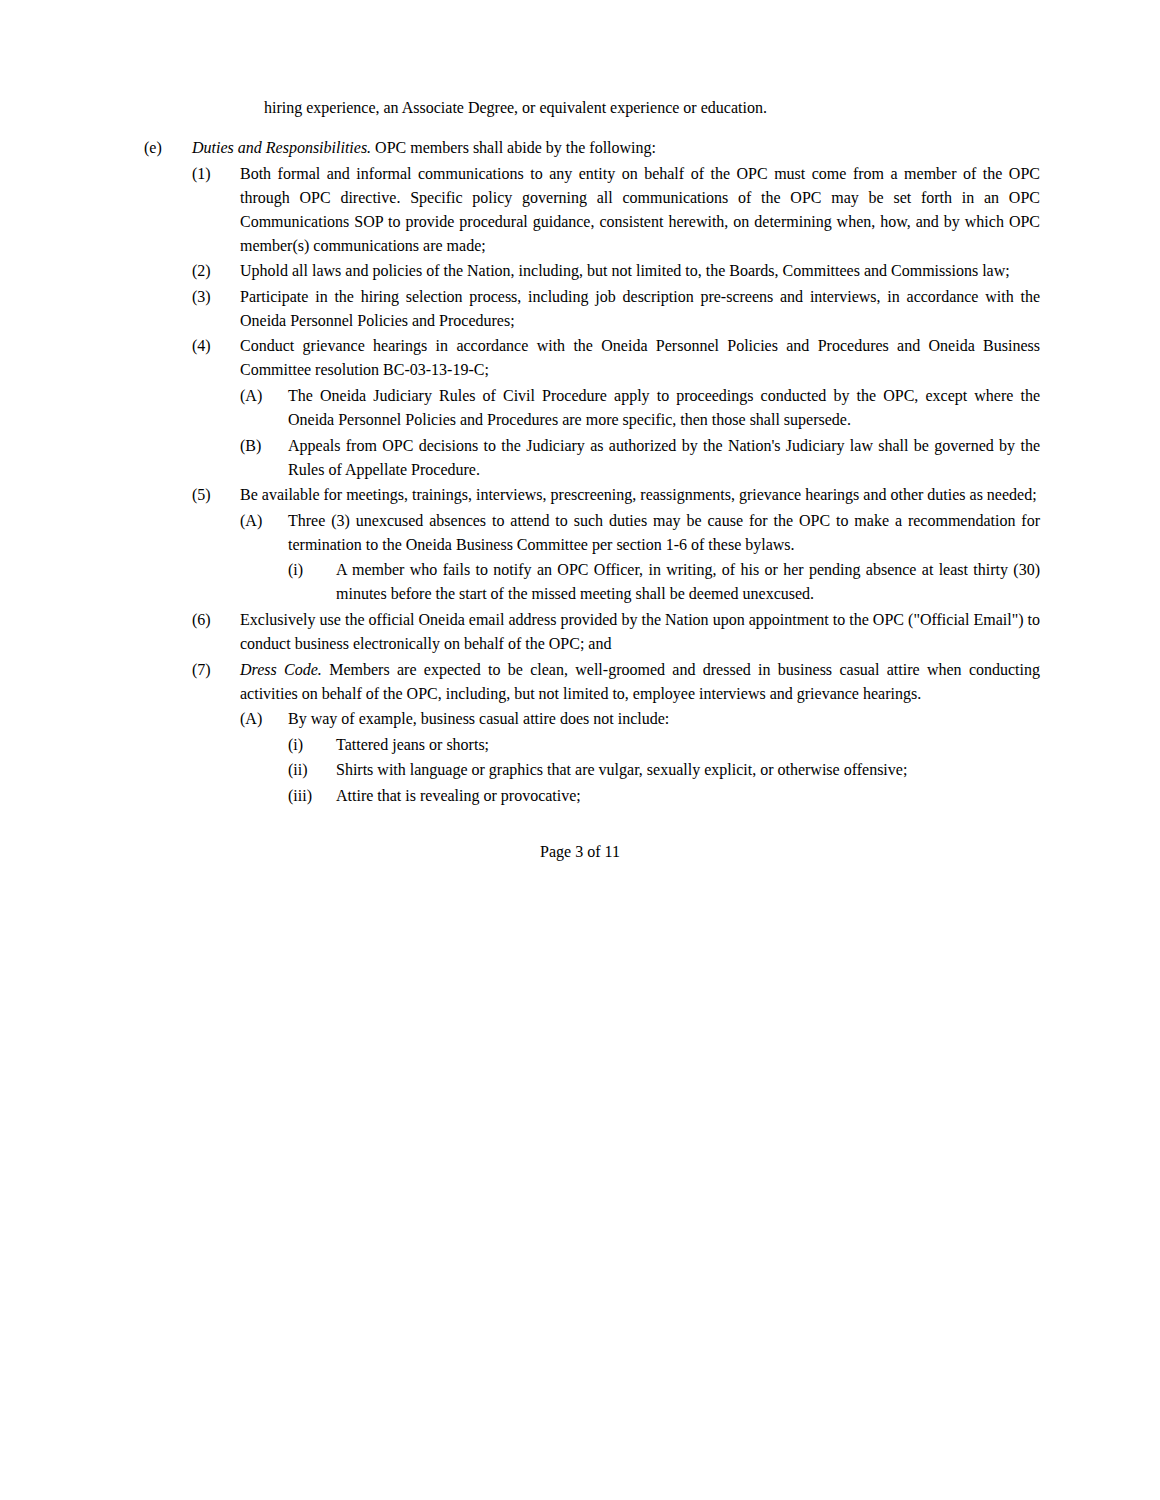hiring experience, an Associate Degree, or equivalent experience or education.
(e)
Duties and Responsibilities. OPC members shall abide by the following:
(1)
Both formal and informal communications to any entity on behalf of the OPC must come from a member of the OPC through OPC directive. Specific policy governing all communications of the OPC may be set forth in an OPC Communications SOP to provide procedural guidance, consistent herewith, on determining when, how, and by which OPC member(s) communications are made;
(2)
Uphold all laws and policies of the Nation, including, but not limited to, the Boards, Committees and Commissions law;
(3)
Participate in the hiring selection process, including job description pre-screens and interviews, in accordance with the Oneida Personnel Policies and Procedures;
(4)
Conduct grievance hearings in accordance with the Oneida Personnel Policies and Procedures and Oneida Business Committee resolution BC-03-13-19-C;
(A)
The Oneida Judiciary Rules of Civil Procedure apply to proceedings conducted by the OPC, except where the Oneida Personnel Policies and Procedures are more specific, then those shall supersede.
(B)
Appeals from OPC decisions to the Judiciary as authorized by the Nation's Judiciary law shall be governed by the Rules of Appellate Procedure.
(5)
Be available for meetings, trainings, interviews, prescreening, reassignments, grievance hearings and other duties as needed;
(A)
Three (3) unexcused absences to attend to such duties may be cause for the OPC to make a recommendation for termination to the Oneida Business Committee per section 1-6 of these bylaws.
(i)
A member who fails to notify an OPC Officer, in writing, of his or her pending absence at least thirty (30) minutes before the start of the missed meeting shall be deemed unexcused.
(6)
Exclusively use the official Oneida email address provided by the Nation upon appointment to the OPC ("Official Email") to conduct business electronically on behalf of the OPC; and
(7)
Dress Code. Members are expected to be clean, well-groomed and dressed in business casual attire when conducting activities on behalf of the OPC, including, but not limited to, employee interviews and grievance hearings.
(A)
By way of example, business casual attire does not include:
(i)
Tattered jeans or shorts;
(ii)
Shirts with language or graphics that are vulgar, sexually explicit, or otherwise offensive;
(iii)
Attire that is revealing or provocative;
Page 3 of 11